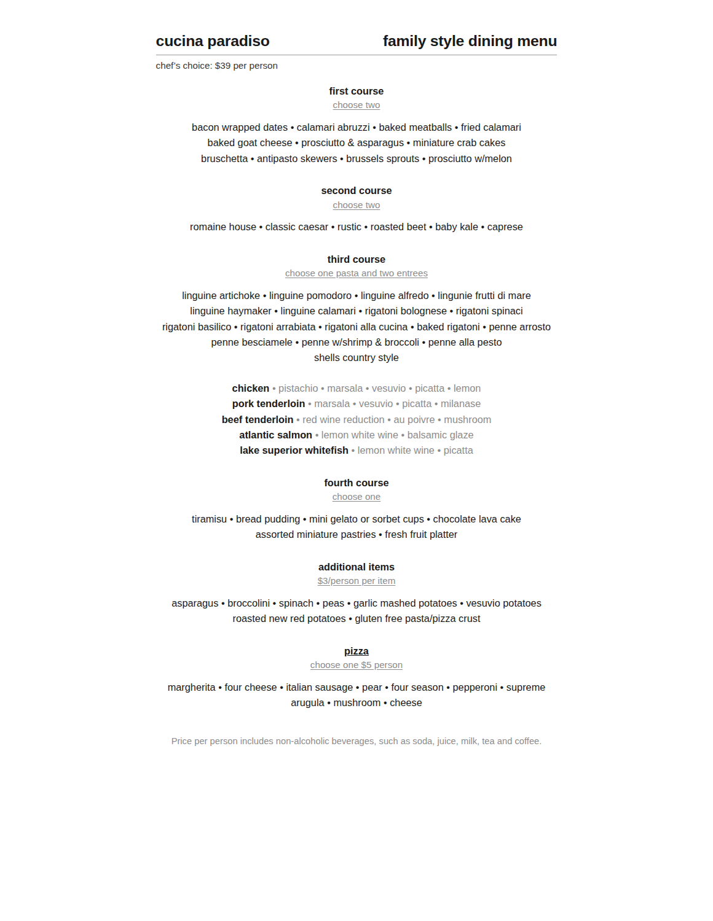cucina paradiso
family style dining menu
chef’s choice: $39 per person
first course
choose two
bacon wrapped dates • calamari abruzzi • baked meatballs • fried calamari
baked goat cheese • prosciutto & asparagus • miniature crab cakes
bruschetta • antipasto skewers • brussels sprouts • prosciutto w/melon
second course
choose two
romaine house • classic caesar • rustic • roasted beet • baby kale • caprese
third course
choose one pasta and two entrees
linguine artichoke • linguine pomodoro • linguine alfredo • lingunie frutti di mare
linguine haymaker • linguine calamari • rigatoni bolognese • rigatoni spinaci
rigatoni basilico • rigatoni arrabiata • rigatoni alla cucina • baked rigatoni • penne arrosto
penne besciamele • penne w/shrimp & broccoli • penne alla pesto
shells country style
chicken • pistachio • marsala • vesuvio • picatta • lemon
pork tenderloin • marsala • vesuvio • picatta • milanase
beef tenderloin • red wine reduction • au poivre • mushroom
atlantic salmon • lemon white wine • balsamic glaze
lake superior whitefish • lemon white wine • picatta
fourth course
choose one
tiramisu • bread pudding • mini gelato or sorbet cups • chocolate lava cake
assorted miniature pastries • fresh fruit platter
additional items
$3/person per item
asparagus • broccolini • spinach • peas • garlic mashed potatoes • vesuvio potatoes
roasted new red potatoes • gluten free pasta/pizza crust
pizza
choose one $5 person
margherita • four cheese • italian sausage • pear • four season • pepperoni • supreme
arugula • mushroom • cheese
Price per person includes non-alcoholic beverages, such as soda, juice, milk, tea and coffee.